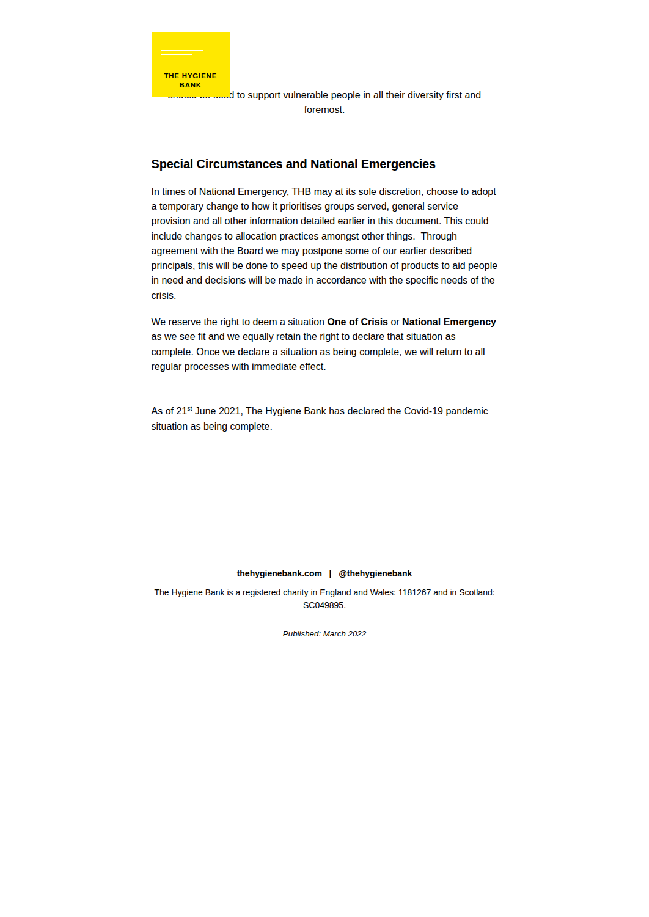The Hygiene
Bank
should be used to support vulnerable people in all their diversity first and foremost.
Special Circumstances and National Emergencies
In times of National Emergency, THB may at its sole discretion, choose to adopt a temporary change to how it prioritises groups served, general service provision and all other information detailed earlier in this document. This could include changes to allocation practices amongst other things. Through agreement with the Board we may postpone some of our earlier described principals, this will be done to speed up the distribution of products to aid people in need and decisions will be made in accordance with the specific needs of the crisis.
We reserve the right to deem a situation One of Crisis or National Emergency as we see fit and we equally retain the right to declare that situation as complete. Once we declare a situation as being complete, we will return to all regular processes with immediate effect.
As of 21st June 2021, The Hygiene Bank has declared the Covid-19 pandemic situation as being complete.
thehygienebank.com | @thehygienebank
The Hygiene Bank is a registered charity in England and Wales: 1181267 and in Scotland: SC049895.
Published: March 2022